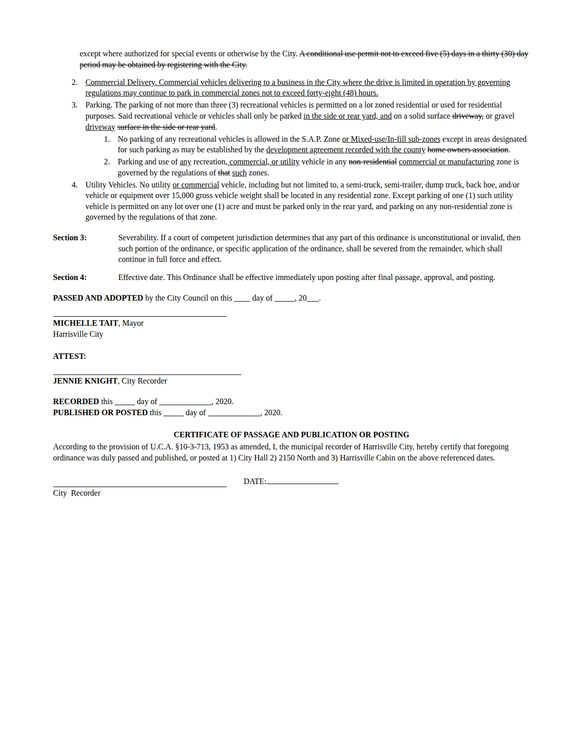except where authorized for special events or otherwise by the City. A conditional use permit not to exceed five (5) days in a thirty (30) day period may be obtained by registering with the City.
Commercial Delivery. Commercial vehicles delivering to a business in the City where the drive is limited in operation by governing regulations may continue to park in commercial zones not to exceed forty-eight (48) hours.
Parking. The parking of not more than three (3) recreational vehicles is permitted on a lot zoned residential or used for residential purposes. Said recreational vehicle or vehicles shall only be parked in the side or rear yard, and on a solid surface driveway, or gravel driveway surface in the side or rear yard.
No parking of any recreational vehicles is allowed in the S.A.P. Zone or Mixed-use/In-fill sub-zones except in areas designated for such parking as may be established by the development agreement recorded with the county home owners association.
Parking and use of any recreation, commercial, or utility vehicle in any non-residential commercial or manufacturing zone is governed by the regulations of that such zones.
Utility Vehicles. No utility or commercial vehicle, including but not limited to, a semi-truck, semi-trailer, dump truck, back hoe, and/or vehicle or equipment over 15,000 gross vehicle weight shall be located in any residential zone. Except parking of one (1) such utility vehicle is permitted on any lot over one (1) acre and must be parked only in the rear yard, and parking on any non-residential zone is governed by the regulations of that zone.
Section 3:
Severability. If a court of competent jurisdiction determines that any part of this ordinance is unconstitutional or invalid, then such portion of the ordinance, or specific application of the ordinance, shall be severed from the remainder, which shall continue in full force and effect.
Section 4:
Effective date. This Ordinance shall be effective immediately upon posting after final passage, approval, and posting.
PASSED AND ADOPTED by the City Council on this ____ day of _____, 20___.
MICHELLE TAIT, Mayor
Harrisville City
ATTEST:
JENNIE KNIGHT, City Recorder
RECORDED this _____ day of _____________, 2020.
PUBLISHED OR POSTED this _____ day of _____________, 2020.
CERTIFICATE OF PASSAGE AND PUBLICATION OR POSTING
According to the provision of U.C.A. §10-3-713, 1953 as amended, I, the municipal recorder of Harrisville City, hereby certify that foregoing ordinance was duly passed and published, or posted at 1) City Hall 2) 2150 North and 3) Harrisville Cabin on the above referenced dates.
DATE:
City Recorder